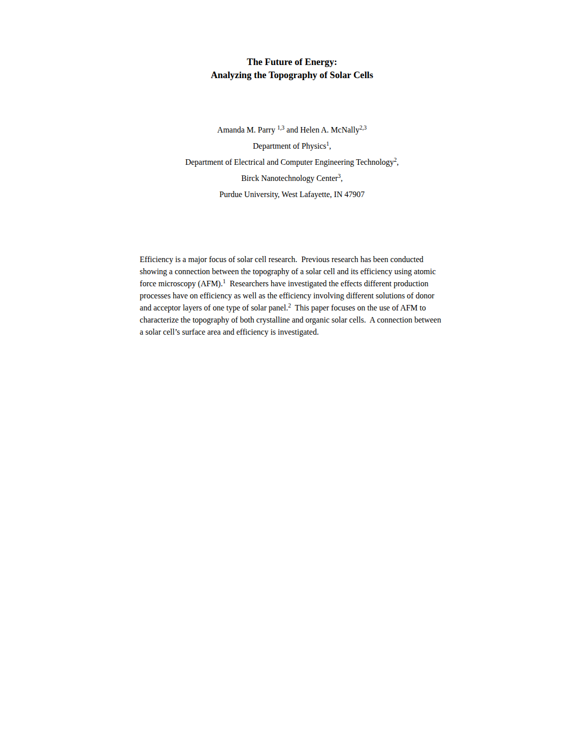The Future of Energy:
Analyzing the Topography of Solar Cells
Amanda M. Parry 1,3 and Helen A. McNally2,3
Department of Physics1,
Department of Electrical and Computer Engineering Technology2,
Birck Nanotechnology Center3,
Purdue University, West Lafayette, IN 47907
Efficiency is a major focus of solar cell research. Previous research has been conducted showing a connection between the topography of a solar cell and its efficiency using atomic force microscopy (AFM).1 Researchers have investigated the effects different production processes have on efficiency as well as the efficiency involving different solutions of donor and acceptor layers of one type of solar panel.2 This paper focuses on the use of AFM to characterize the topography of both crystalline and organic solar cells. A connection between a solar cell’s surface area and efficiency is investigated.